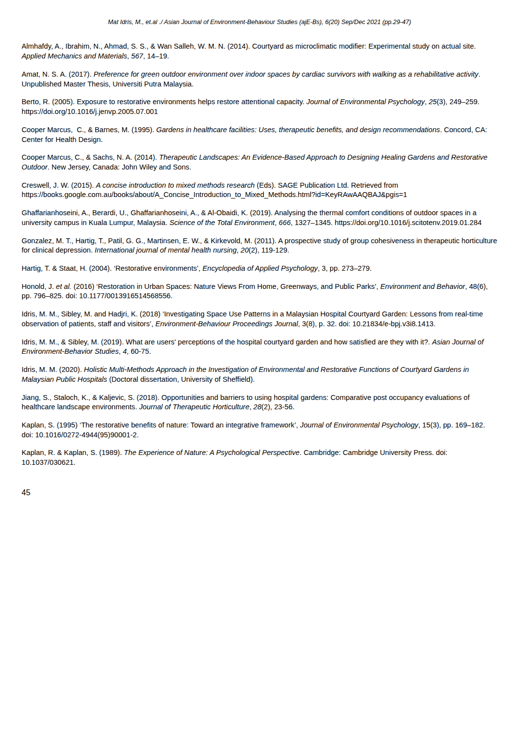Mat Idris, M., et.al ./ Asian Journal of Environment-Behaviour Studies (ajE-Bs), 6(20) Sep/Dec 2021 (pp.29-47)
Almhafdy, A., Ibrahim, N., Ahmad, S. S., & Wan Salleh, W. M. N. (2014). Courtyard as microclimatic modifier: Experimental study on actual site. Applied Mechanics and Materials, 567, 14–19.
Amat, N. S. A. (2017). Preference for green outdoor environment over indoor spaces by cardiac survivors with walking as a rehabilitative activity. Unpublished Master Thesis, Universiti Putra Malaysia.
Berto, R. (2005). Exposure to restorative environments helps restore attentional capacity. Journal of Environmental Psychology, 25(3), 249–259. https://doi.org/10.1016/j.jenvp.2005.07.001
Cooper Marcus, C., & Barnes, M. (1995). Gardens in healthcare facilities: Uses, therapeutic benefits, and design recommendations. Concord, CA: Center for Health Design.
Cooper Marcus, C., & Sachs, N. A. (2014). Therapeutic Landscapes: An Evidence-Based Approach to Designing Healing Gardens and Restorative Outdoor. New Jersey, Canada: John Wiley and Sons.
Creswell, J. W. (2015). A concise introduction to mixed methods research (Eds). SAGE Publication Ltd. Retrieved from
https://books.google.com.au/books/about/A_Concise_Introduction_to_Mixed_Methods.html?id=KeyRAwAAQBAJ&pgis=1
Ghaffarianhoseini, A., Berardi, U., Ghaffarianhoseini, A., & Al-Obaidi, K. (2019). Analysing the thermal comfort conditions of outdoor spaces in a university campus in Kuala Lumpur, Malaysia. Science of the Total Environment, 666, 1327–1345. https://doi.org/10.1016/j.scitotenv.2019.01.284
Gonzalez, M. T., Hartig, T., Patil, G. G., Martinsen, E. W., & Kirkevold, M. (2011). A prospective study of group cohesiveness in therapeutic horticulture for clinical depression. International journal of mental health nursing, 20(2), 119-129.
Hartig, T. & Staat, H. (2004). ‘Restorative environments’, Encyclopedia of Applied Psychology, 3, pp. 273–279.
Honold, J. et al. (2016) ‘Restoration in Urban Spaces: Nature Views From Home, Greenways, and Public Parks’, Environment and Behavior, 48(6), pp. 796–825. doi: 10.1177/0013916514568556.
Idris, M. M., Sibley, M. and Hadjri, K. (2018) ‘Investigating Space Use Patterns in a Malaysian Hospital Courtyard Garden: Lessons from real-time observation of patients, staff and visitors’, Environment-Behaviour Proceedings Journal, 3(8), p. 32. doi: 10.21834/e-bpj.v3i8.1413.
Idris, M. M., & Sibley, M. (2019). What are users' perceptions of the hospital courtyard garden and how satisfied are they with it?. Asian Journal of Environment-Behavior Studies, 4, 60-75.
Idris, M. M. (2020). Holistic Multi-Methods Approach in the Investigation of Environmental and Restorative Functions of Courtyard Gardens in Malaysian Public Hospitals (Doctoral dissertation, University of Sheffield).
Jiang, S., Staloch, K., & Kaljevic, S. (2018). Opportunities and barriers to using hospital gardens: Comparative post occupancy evaluations of healthcare landscape environments. Journal of Therapeutic Horticulture, 28(2), 23-56.
Kaplan, S. (1995) ‘The restorative benefits of nature: Toward an integrative framework’, Journal of Environmental Psychology, 15(3), pp. 169–182. doi: 10.1016/0272-4944(95)90001-2.
Kaplan, R. & Kaplan, S. (1989). The Experience of Nature: A Psychological Perspective. Cambridge: Cambridge University Press. doi: 10.1037/030621.
45